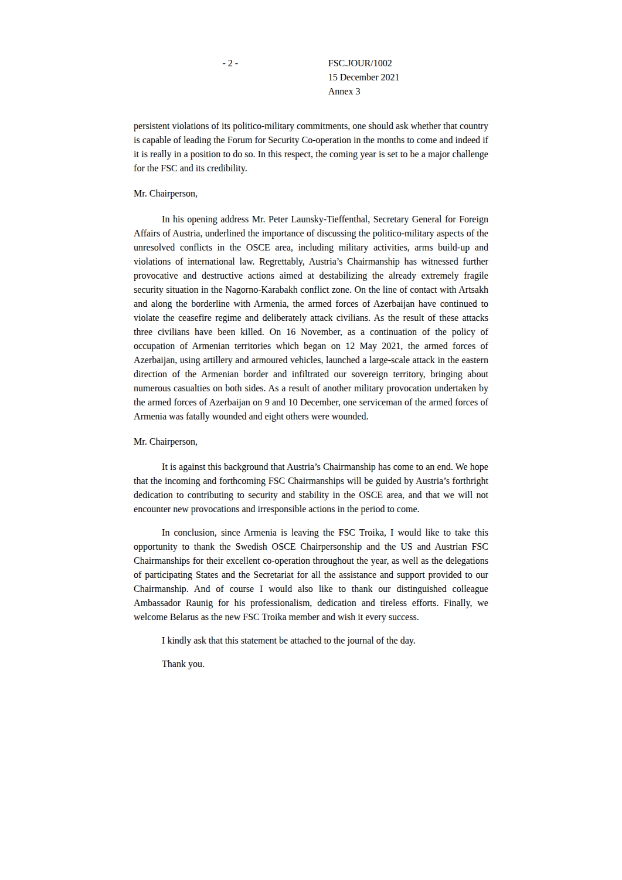- 2 -
FSC.JOUR/1002
15 December 2021
Annex 3
persistent violations of its politico-military commitments, one should ask whether that country is capable of leading the Forum for Security Co-operation in the months to come and indeed if it is really in a position to do so. In this respect, the coming year is set to be a major challenge for the FSC and its credibility.
Mr. Chairperson,
In his opening address Mr. Peter Launsky-Tieffenthal, Secretary General for Foreign Affairs of Austria, underlined the importance of discussing the politico-military aspects of the unresolved conflicts in the OSCE area, including military activities, arms build-up and violations of international law. Regrettably, Austria’s Chairmanship has witnessed further provocative and destructive actions aimed at destabilizing the already extremely fragile security situation in the Nagorno-Karabakh conflict zone. On the line of contact with Artsakh and along the borderline with Armenia, the armed forces of Azerbaijan have continued to violate the ceasefire regime and deliberately attack civilians. As the result of these attacks three civilians have been killed. On 16 November, as a continuation of the policy of occupation of Armenian territories which began on 12 May 2021, the armed forces of Azerbaijan, using artillery and armoured vehicles, launched a large-scale attack in the eastern direction of the Armenian border and infiltrated our sovereign territory, bringing about numerous casualties on both sides. As a result of another military provocation undertaken by the armed forces of Azerbaijan on 9 and 10 December, one serviceman of the armed forces of Armenia was fatally wounded and eight others were wounded.
Mr. Chairperson,
It is against this background that Austria’s Chairmanship has come to an end. We hope that the incoming and forthcoming FSC Chairmanships will be guided by Austria’s forthright dedication to contributing to security and stability in the OSCE area, and that we will not encounter new provocations and irresponsible actions in the period to come.
In conclusion, since Armenia is leaving the FSC Troika, I would like to take this opportunity to thank the Swedish OSCE Chairpersonship and the US and Austrian FSC Chairmanships for their excellent co-operation throughout the year, as well as the delegations of participating States and the Secretariat for all the assistance and support provided to our Chairmanship. And of course I would also like to thank our distinguished colleague Ambassador Raunig for his professionalism, dedication and tireless efforts. Finally, we welcome Belarus as the new FSC Troika member and wish it every success.
I kindly ask that this statement be attached to the journal of the day.
Thank you.